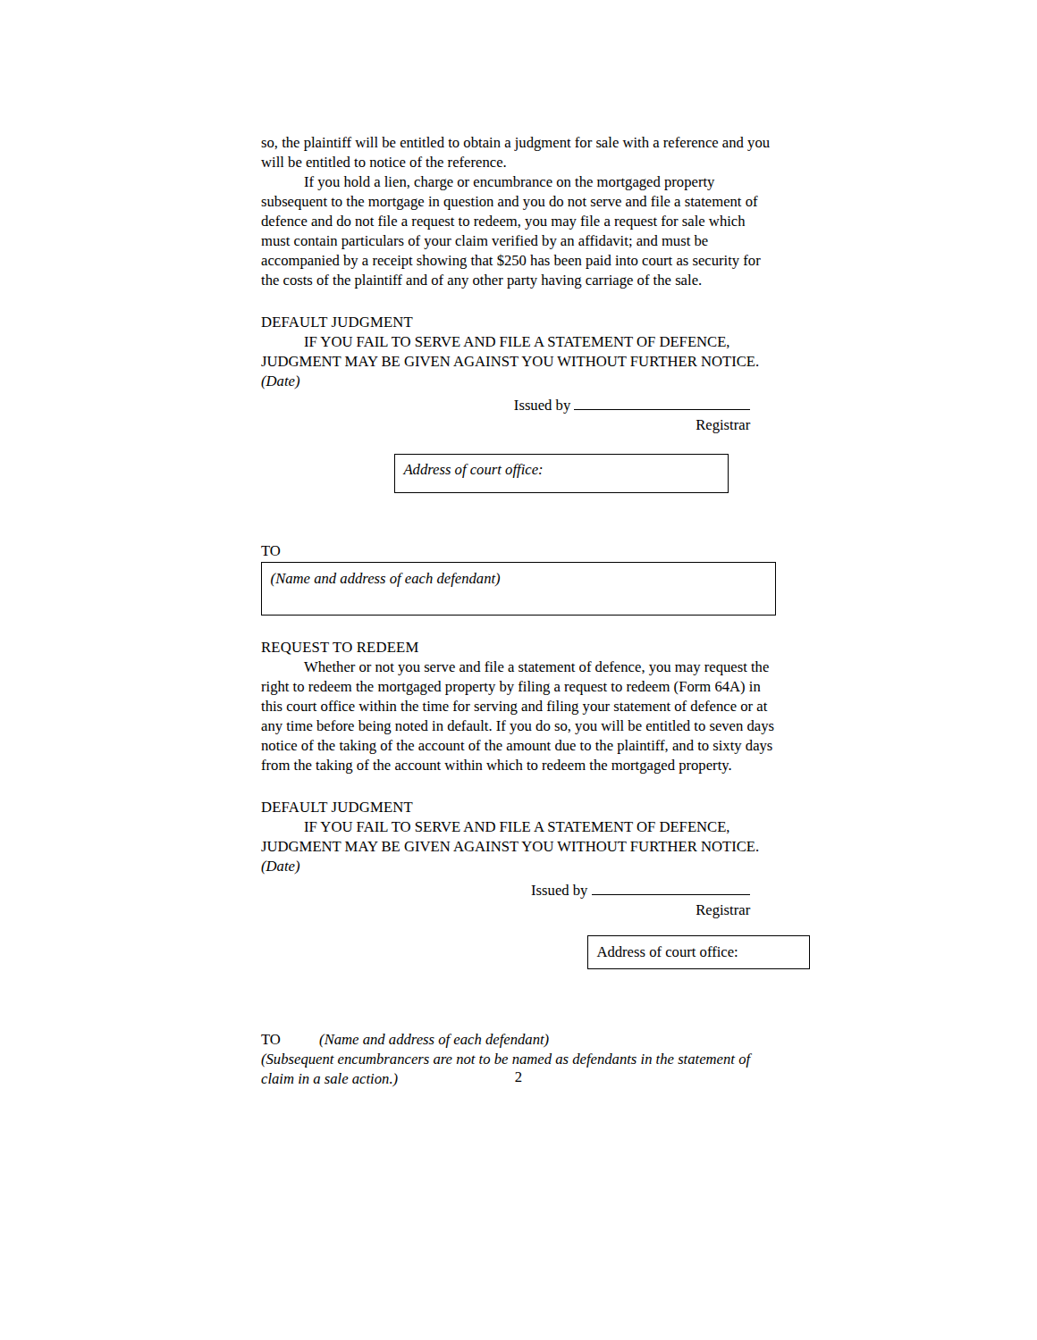so, the plaintiff will be entitled to obtain a judgment for sale with a reference and you will be entitled to notice of the reference.
If you hold a lien, charge or encumbrance on the mortgaged property subsequent to the mortgage in question and you do not serve and file a statement of defence and do not file a request to redeem, you may file a request for sale which must contain particulars of your claim verified by an affidavit; and must be accompanied by a receipt showing that $250 has been paid into court as security for the costs of the plaintiff and of any other party having carriage of the sale.
DEFAULT JUDGMENT
IF YOU FAIL TO SERVE AND FILE A STATEMENT OF DEFENCE, JUDGMENT MAY BE GIVEN AGAINST YOU WITHOUT FURTHER NOTICE.
(Date)
Issued by
Registrar
Address of court office:
TO
(Name and address of each defendant)
REQUEST TO REDEEM
Whether or not you serve and file a statement of defence, you may request the right to redeem the mortgaged property by filing a request to redeem (Form 64A) in this court office within the time for serving and filing your statement of defence or at any time before being noted in default. If you do so, you will be entitled to seven days notice of the taking of the account of the amount due to the plaintiff, and to sixty days from the taking of the account within which to redeem the mortgaged property.
DEFAULT JUDGMENT
IF YOU FAIL TO SERVE AND FILE A STATEMENT OF DEFENCE, JUDGMENT MAY BE GIVEN AGAINST YOU WITHOUT FURTHER NOTICE.
(Date)
Issued by
Registrar
Address of court office:
TO (Name and address of each defendant)
(Subsequent encumbrancers are not to be named as defendants in the statement of claim in a sale action.)
2